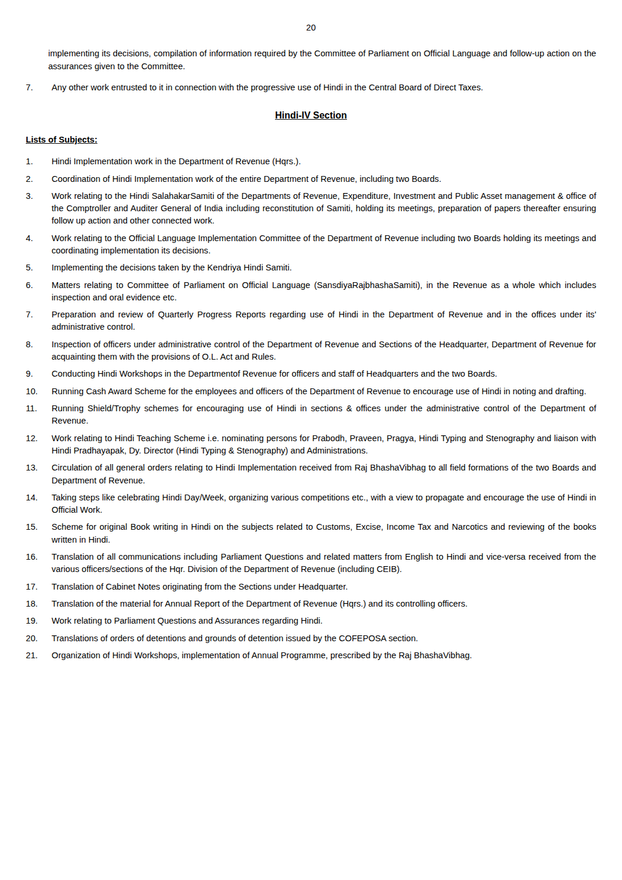20
implementing its decisions, compilation of information required by the Committee of Parliament on Official Language and follow-up action on the assurances given to the Committee.
7. Any other work entrusted to it in connection with the progressive use of Hindi in the Central Board of Direct Taxes.
Hindi-IV Section
Lists of Subjects:
1. Hindi Implementation work in the Department of Revenue (Hqrs.).
2. Coordination of Hindi Implementation work of the entire Department of Revenue, including two Boards.
3. Work relating to the Hindi SalahakarSamiti of the Departments of Revenue, Expenditure, Investment and Public Asset management & office of the Comptroller and Auditer General of India including reconstitution of Samiti, holding its meetings, preparation of papers thereafter ensuring follow up action and other connected work.
4. Work relating to the Official Language Implementation Committee of the Department of Revenue including two Boards holding its meetings and coordinating implementation its decisions.
5. Implementing the decisions taken by the Kendriya Hindi Samiti.
6. Matters relating to Committee of Parliament on Official Language (SansdiyaRajbhashaSamiti), in the Revenue as a whole which includes inspection and oral evidence etc.
7. Preparation and review of Quarterly Progress Reports regarding use of Hindi in the Department of Revenue and in the offices under its' administrative control.
8. Inspection of officers under administrative control of the Department of Revenue and Sections of the Headquarter, Department of Revenue for acquainting them with the provisions of O.L. Act and Rules.
9. Conducting Hindi Workshops in the Departmentof Revenue for officers and staff of Headquarters and the two Boards.
10. Running Cash Award Scheme for the employees and officers of the Department of Revenue to encourage use of Hindi in noting and drafting.
11. Running Shield/Trophy schemes for encouraging use of Hindi in sections & offices under the administrative control of the Department of Revenue.
12. Work relating to Hindi Teaching Scheme i.e. nominating persons for Prabodh, Praveen, Pragya, Hindi Typing and Stenography and liaison with Hindi Pradhayapak, Dy. Director (Hindi Typing & Stenography) and Administrations.
13. Circulation of all general orders relating to Hindi Implementation received from Raj BhashaVibhag to all field formations of the two Boards and Department of Revenue.
14. Taking steps like celebrating Hindi Day/Week, organizing various competitions etc., with a view to propagate and encourage the use of Hindi in Official Work.
15. Scheme for original Book writing in Hindi on the subjects related to Customs, Excise, Income Tax and Narcotics and reviewing of the books written in Hindi.
16. Translation of all communications including Parliament Questions and related matters from English to Hindi and vice-versa received from the various officers/sections of the Hqr. Division of the Department of Revenue (including CEIB).
17. Translation of Cabinet Notes originating from the Sections under Headquarter.
18. Translation of the material for Annual Report of the Department of Revenue (Hqrs.) and its controlling officers.
19. Work relating to Parliament Questions and Assurances regarding Hindi.
20. Translations of orders of detentions and grounds of detention issued by the COFEPOSA section.
21. Organization of Hindi Workshops, implementation of Annual Programme, prescribed by the Raj BhashaVibhag.